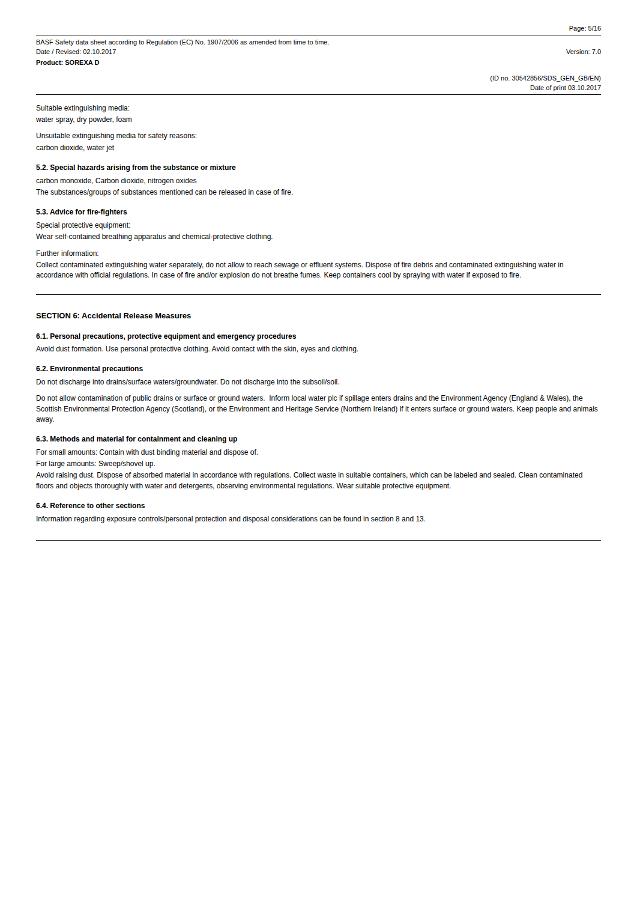Page: 5/16
BASF Safety data sheet according to Regulation (EC) No. 1907/2006 as amended from time to time.
Date / Revised: 02.10.2017 Version: 7.0
Product: SOREXA D
(ID no. 30542856/SDS_GEN_GB/EN)
Date of print 03.10.2017
Suitable extinguishing media:
water spray, dry powder, foam
Unsuitable extinguishing media for safety reasons:
carbon dioxide, water jet
5.2. Special hazards arising from the substance or mixture
carbon monoxide, Carbon dioxide, nitrogen oxides
The substances/groups of substances mentioned can be released in case of fire.
5.3. Advice for fire-fighters
Special protective equipment:
Wear self-contained breathing apparatus and chemical-protective clothing.
Further information:
Collect contaminated extinguishing water separately, do not allow to reach sewage or effluent systems. Dispose of fire debris and contaminated extinguishing water in accordance with official regulations. In case of fire and/or explosion do not breathe fumes. Keep containers cool by spraying with water if exposed to fire.
SECTION 6: Accidental Release Measures
6.1. Personal precautions, protective equipment and emergency procedures
Avoid dust formation. Use personal protective clothing. Avoid contact with the skin, eyes and clothing.
6.2. Environmental precautions
Do not discharge into drains/surface waters/groundwater. Do not discharge into the subsoil/soil.
Do not allow contamination of public drains or surface or ground waters. Inform local water plc if spillage enters drains and the Environment Agency (England & Wales), the Scottish Environmental Protection Agency (Scotland), or the Environment and Heritage Service (Northern Ireland) if it enters surface or ground waters. Keep people and animals away.
6.3. Methods and material for containment and cleaning up
For small amounts: Contain with dust binding material and dispose of.
For large amounts: Sweep/shovel up.
Avoid raising dust. Dispose of absorbed material in accordance with regulations. Collect waste in suitable containers, which can be labeled and sealed. Clean contaminated floors and objects thoroughly with water and detergents, observing environmental regulations. Wear suitable protective equipment.
6.4. Reference to other sections
Information regarding exposure controls/personal protection and disposal considerations can be found in section 8 and 13.